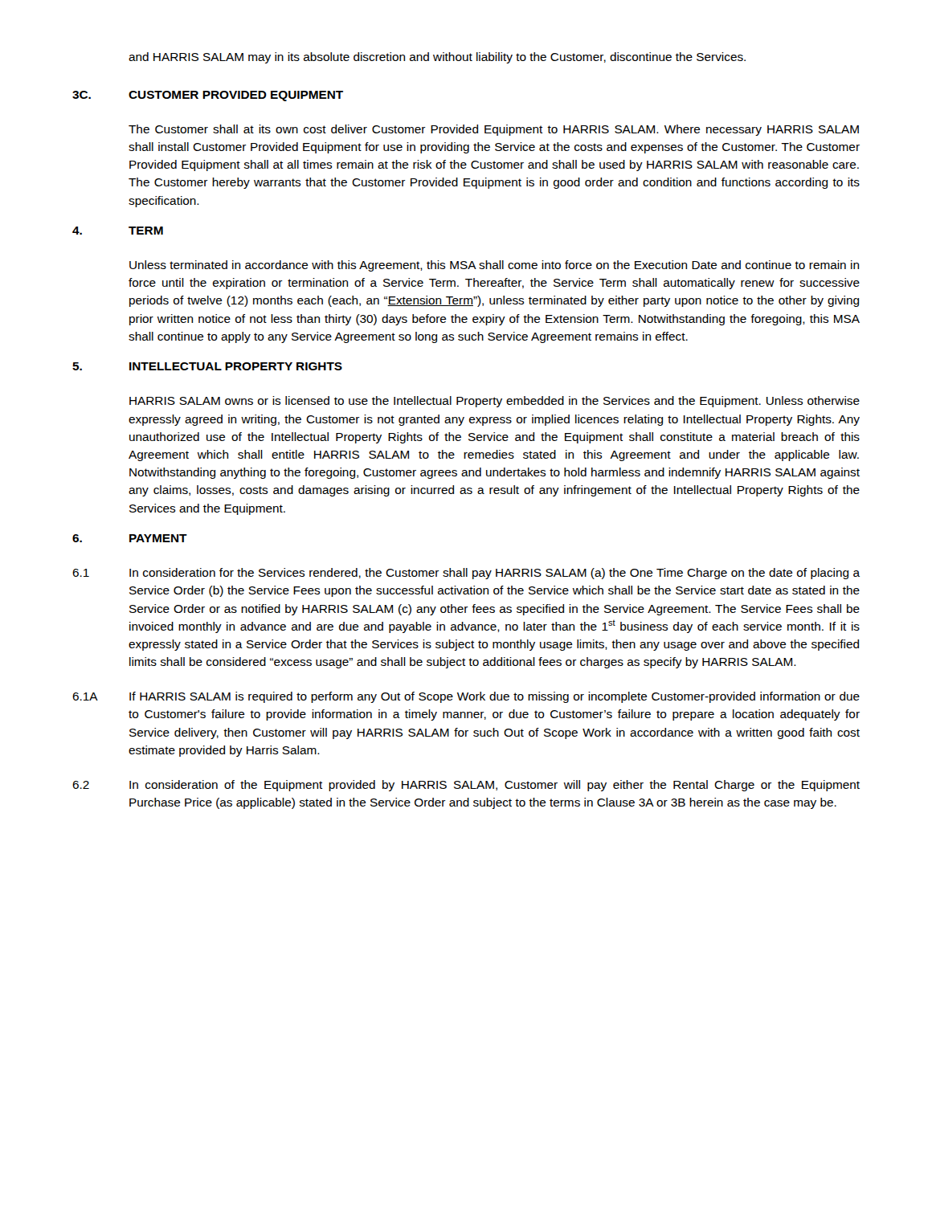and HARRIS SALAM may in its absolute discretion and without liability to the Customer, discontinue the Services.
3C.
Customer Provided Equipment
The Customer shall at its own cost deliver Customer Provided Equipment to HARRIS SALAM. Where necessary HARRIS SALAM shall install Customer Provided Equipment for use in providing the Service at the costs and expenses of the Customer. The Customer Provided Equipment shall at all times remain at the risk of the Customer and shall be used by HARRIS SALAM with reasonable care. The Customer hereby warrants that the Customer Provided Equipment is in good order and condition and functions according to its specification.
4.
Term
Unless terminated in accordance with this Agreement, this MSA shall come into force on the Execution Date and continue to remain in force until the expiration or termination of a Service Term. Thereafter, the Service Term shall automatically renew for successive periods of twelve (12) months each (each, an “Extension Term”), unless terminated by either party upon notice to the other by giving prior written notice of not less than thirty (30) days before the expiry of the Extension Term. Notwithstanding the foregoing, this MSA shall continue to apply to any Service Agreement so long as such Service Agreement remains in effect.
5.
Intellectual Property Rights
HARRIS SALAM owns or is licensed to use the Intellectual Property embedded in the Services and the Equipment. Unless otherwise expressly agreed in writing, the Customer is not granted any express or implied licences relating to Intellectual Property Rights. Any unauthorized use of the Intellectual Property Rights of the Service and the Equipment shall constitute a material breach of this Agreement which shall entitle HARRIS SALAM to the remedies stated in this Agreement and under the applicable law. Notwithstanding anything to the foregoing, Customer agrees and undertakes to hold harmless and indemnify HARRIS SALAM against any claims, losses, costs and damages arising or incurred as a result of any infringement of the Intellectual Property Rights of the Services and the Equipment.
6.
Payment
6.1
In consideration for the Services rendered, the Customer shall pay HARRIS SALAM (a) the One Time Charge on the date of placing a Service Order (b) the Service Fees upon the successful activation of the Service which shall be the Service start date as stated in the Service Order or as notified by HARRIS SALAM (c) any other fees as specified in the Service Agreement. The Service Fees shall be invoiced monthly in advance and are due and payable in advance, no later than the 1st business day of each service month. If it is expressly stated in a Service Order that the Services is subject to monthly usage limits, then any usage over and above the specified limits shall be considered “excess usage” and shall be subject to additional fees or charges as specify by HARRIS SALAM.
6.1A
If HARRIS SALAM is required to perform any Out of Scope Work due to missing or incomplete Customer-provided information or due to Customer's failure to provide information in a timely manner, or due to Customer’s failure to prepare a location adequately for Service delivery, then Customer will pay HARRIS SALAM for such Out of Scope Work in accordance with a written good faith cost estimate provided by Harris Salam.
6.2
In consideration of the Equipment provided by HARRIS SALAM, Customer will pay either the Rental Charge or the Equipment Purchase Price (as applicable) stated in the Service Order and subject to the terms in Clause 3A or 3B herein as the case may be.